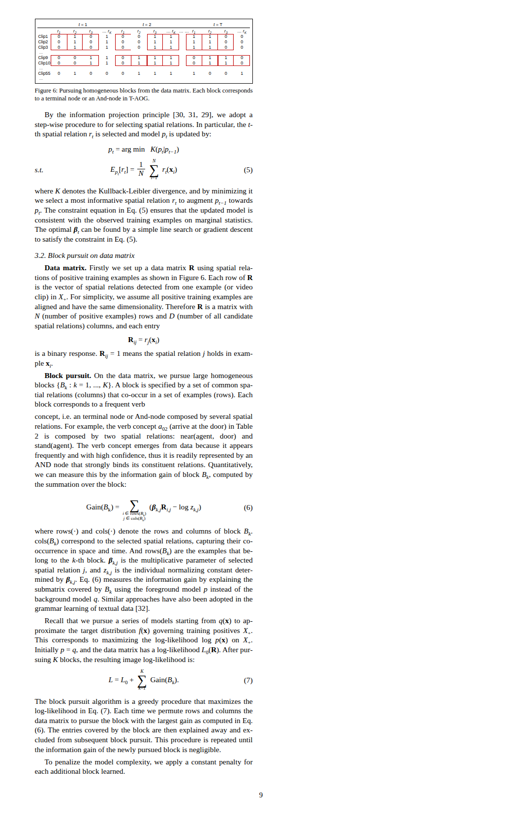| | t = 1 | t = 2 | | t = T |
| --- | --- | --- | --- | --- |
| | r 1 | r 2 | r 3 | … r K | r 1 | r 2 | r 3 | … r K | … … | r 1 | r 2 | r 3 | … r K |
| Clip1 | 0 | 1 | 0 | 1 | 0 | 0 | 1 | 1 | | 1 | 1 | 0 | 0 |
| Clip2 | 0 | 1 | 0 | 1 | 0 | 0 | 1 | 1 | | 1 | 1 | 0 | 0 |
| Clip3 | 0 | 1 | 0 | 1 | 0 | 0 | 1 | 1 | | 1 | 1 | 0 | 0 |
| … | |
| Clip9 | 0 | 0 | 1 | 1 | 0 | 1 | 1 | 1 | | 0 | 1 | 1 | 0 |
| Clip10 | 0 | 0 | 1 | 1 | 0 | 1 | 1 | 1 | | 0 | 1 | 1 | 0 |
| … | |
| Clip55 | 0 | 1 | 0 | 0 | 0 | 1 | 1 | 1 | | 1 | 0 | 0 | 1 |
| … | |
Figure 6: Pursuing homogeneous blocks from the data matrix. Each block corresponds to a terminal node or an And-node in T-AOG.
By the information projection principle [30, 31, 29], we adopt a step-wise procedure to for selecting spatial relations. In particular, the t-th spatial relation rt is selected and model pt is updated by:
pt = arg min K(pt|pt−1)
s.t.
Ept[rt] = 1 N N∑i=1 rt(xi)
(5)
where K denotes the Kullback-Leibler divergence, and by minimizing it we select a most informative spatial relation rt to augment pt−1 towards pt. The constraint equation in Eq. (5) ensures that the updated model is consistent with the observed training examples on marginal statistics. The optimal βt can be found by a simple line search or gradient descent to satisfy the constraint in Eq. (5).
3.2. Block pursuit on data matrix
Data matrix. Firstly we set up a data matrix R using spatial relations of positive training examples as shown in Figure 6. Each row of R is the vector of spatial relations detected from one example (or video clip) in X+. For simplicity, we assume all positive training examples are aligned and have the same dimensionality. Therefore R is a matrix with N (number of positive examples) rows and D (number of all candidate spatial relations) columns, and each entry
Rij = rj(xi)
is a binary response. Rij = 1 means the spatial relation j holds in example xi.
Block pursuit. On the data matrix, we pursue large homogeneous blocks {Bk : k = 1, ..., K}. A block is specified by a set of common spatial relations (columns) that co-occur in a set of examples (rows). Each block corresponds to a frequent verb
concept, i.e. an terminal node or And-node composed by several spatial relations. For example, the verb concept a02 (arrive at the door) in Table 2 is composed by two spatial relations: near(agent, door) and stand(agent). The verb concept emerges from data because it appears frequently and with high confidence, thus it is readily represented by an AND node that strongly binds its constituent relations. Quantitatively, we can measure this by the information gain of block Bk, computed by the summation over the block:
Gain(Bk) = ∑ i ∈ rows(Bk)
j ∈ cols(Bk) (βk,jRi,j − log zk,j)
(6)
where rows(·) and cols(·) denote the rows and columns of block Bk. cols(Bk) correspond to the selected spatial relations, capturing their co-occurrence in space and time. And rows(Bk) are the examples that belong to the k-th block. βk,j is the multiplicative parameter of selected spatial relation j, and zk,j is the individual normalizing constant determined by βk,j. Eq. (6) measures the information gain by explaining the submatrix covered by Bk using the foreground model p instead of the background model q. Similar approaches have also been adopted in the grammar learning of textual data [32].
Recall that we pursue a series of models starting from q(x) to approximate the target distribution f(x) governing training positives X+. This corresponds to maximizing the log-likelihood log p(x) on X+. Initially p = q, and the data matrix has a log-likelihood L0(R). After pursuing K blocks, the resulting image log-likelihood is:
L = L0 + K∑k=1 Gain(Bk).
(7)
The block pursuit algorithm is a greedy procedure that maximizes the log-likelihood in Eq. (7). Each time we permute rows and columns the data matrix to pursue the block with the largest gain as computed in Eq. (6). The entries covered by the block are then explained away and excluded from subsequent block pursuit. This procedure is repeated until the information gain of the newly pursued block is negligible.
To penalize the model complexity, we apply a constant penalty for each additional block learned.
9